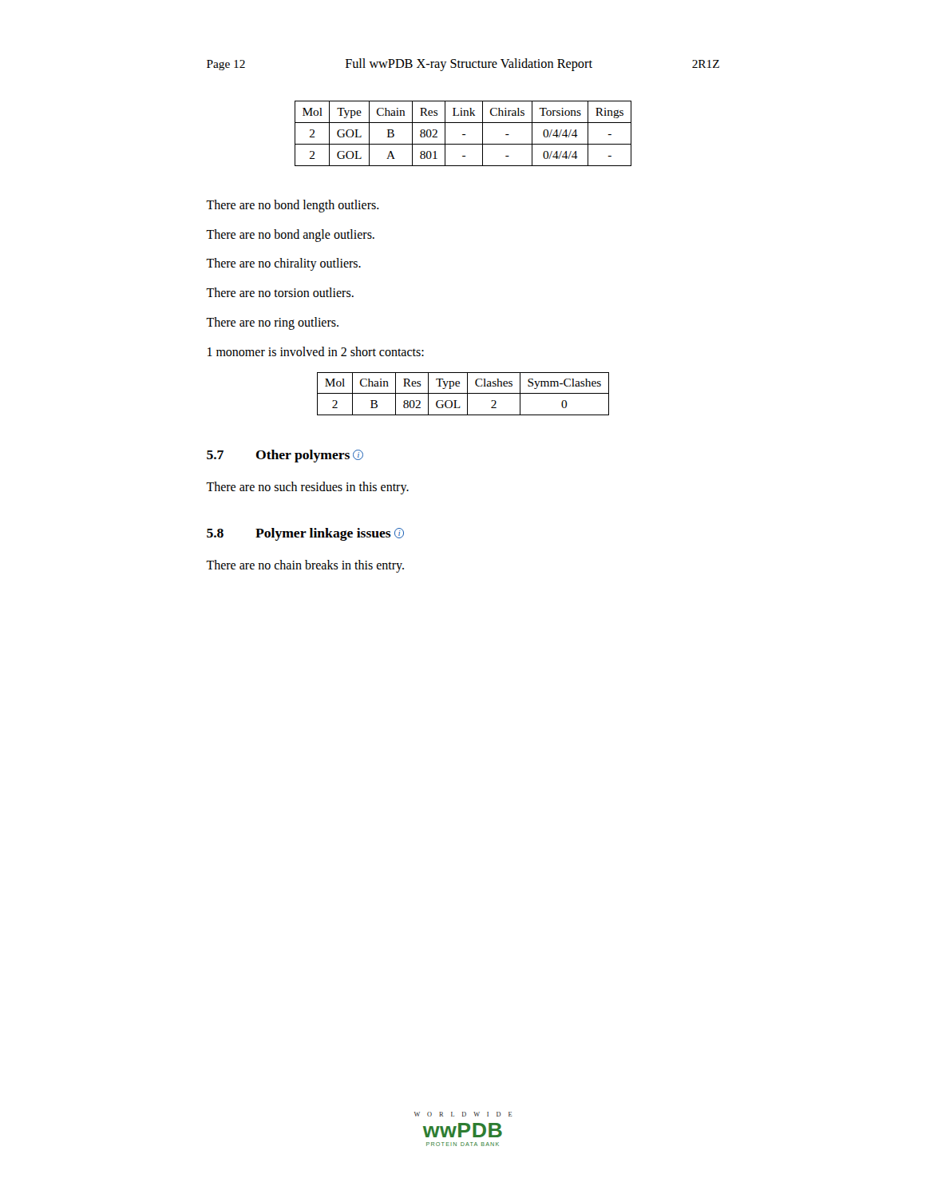Page 12
Full wwPDB X-ray Structure Validation Report
2R1Z
| Mol | Type | Chain | Res | Link | Chirals | Torsions | Rings |
| --- | --- | --- | --- | --- | --- | --- | --- |
| 2 | GOL | B | 802 | - | - | 0/4/4/4 | - |
| 2 | GOL | A | 801 | - | - | 0/4/4/4 | - |
There are no bond length outliers.
There are no bond angle outliers.
There are no chirality outliers.
There are no torsion outliers.
There are no ring outliers.
1 monomer is involved in 2 short contacts:
| Mol | Chain | Res | Type | Clashes | Symm-Clashes |
| --- | --- | --- | --- | --- | --- |
| 2 | B | 802 | GOL | 2 | 0 |
5.7 Other polymersi
There are no such residues in this entry.
5.8 Polymer linkage issuesi
There are no chain breaks in this entry.
W O R L D W I D E
wwPDB
PROTEIN DATA BANK